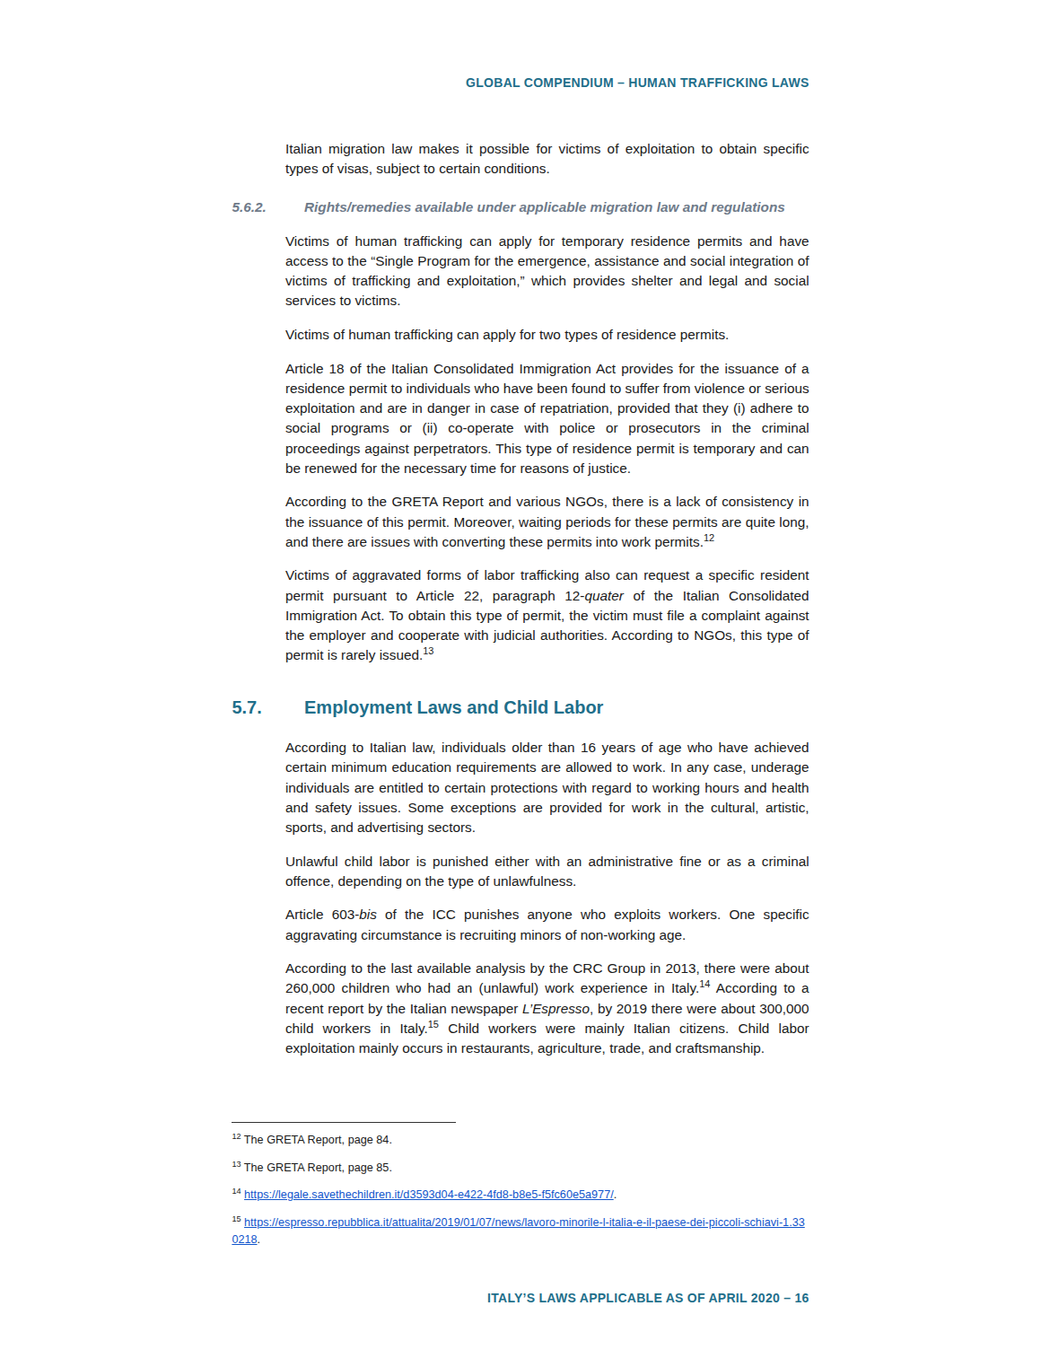GLOBAL COMPENDIUM – HUMAN TRAFFICKING LAWS
Italian migration law makes it possible for victims of exploitation to obtain specific types of visas, subject to certain conditions.
5.6.2. Rights/remedies available under applicable migration law and regulations
Victims of human trafficking can apply for temporary residence permits and have access to the “Single Program for the emergence, assistance and social integration of victims of trafficking and exploitation,” which provides shelter and legal and social services to victims.
Victims of human trafficking can apply for two types of residence permits.
Article 18 of the Italian Consolidated Immigration Act provides for the issuance of a residence permit to individuals who have been found to suffer from violence or serious exploitation and are in danger in case of repatriation, provided that they (i) adhere to social programs or (ii) co-operate with police or prosecutors in the criminal proceedings against perpetrators. This type of residence permit is temporary and can be renewed for the necessary time for reasons of justice.
According to the GRETA Report and various NGOs, there is a lack of consistency in the issuance of this permit. Moreover, waiting periods for these permits are quite long, and there are issues with converting these permits into work permits.12
Victims of aggravated forms of labor trafficking also can request a specific resident permit pursuant to Article 22, paragraph 12-quater of the Italian Consolidated Immigration Act. To obtain this type of permit, the victim must file a complaint against the employer and cooperate with judicial authorities. According to NGOs, this type of permit is rarely issued.13
5.7. Employment Laws and Child Labor
According to Italian law, individuals older than 16 years of age who have achieved certain minimum education requirements are allowed to work. In any case, underage individuals are entitled to certain protections with regard to working hours and health and safety issues. Some exceptions are provided for work in the cultural, artistic, sports, and advertising sectors.
Unlawful child labor is punished either with an administrative fine or as a criminal offence, depending on the type of unlawfulness.
Article 603-bis of the ICC punishes anyone who exploits workers. One specific aggravating circumstance is recruiting minors of non-working age.
According to the last available analysis by the CRC Group in 2013, there were about 260,000 children who had an (unlawful) work experience in Italy.14 According to a recent report by the Italian newspaper L’Espresso, by 2019 there were about 300,000 child workers in Italy.15 Child workers were mainly Italian citizens. Child labor exploitation mainly occurs in restaurants, agriculture, trade, and craftsmanship.
12 The GRETA Report, page 84.
13 The GRETA Report, page 85.
14 https://legale.savethechildren.it/d3593d04-e422-4fd8-b8e5-f5fc60e5a977/.
15 https://espresso.repubblica.it/attualita/2019/01/07/news/lavoro-minorile-l-italia-e-il-paese-dei-piccoli-schiavi-1.330218.
ITALY’S LAWS APPLICABLE AS OF APRIL 2020 – 16